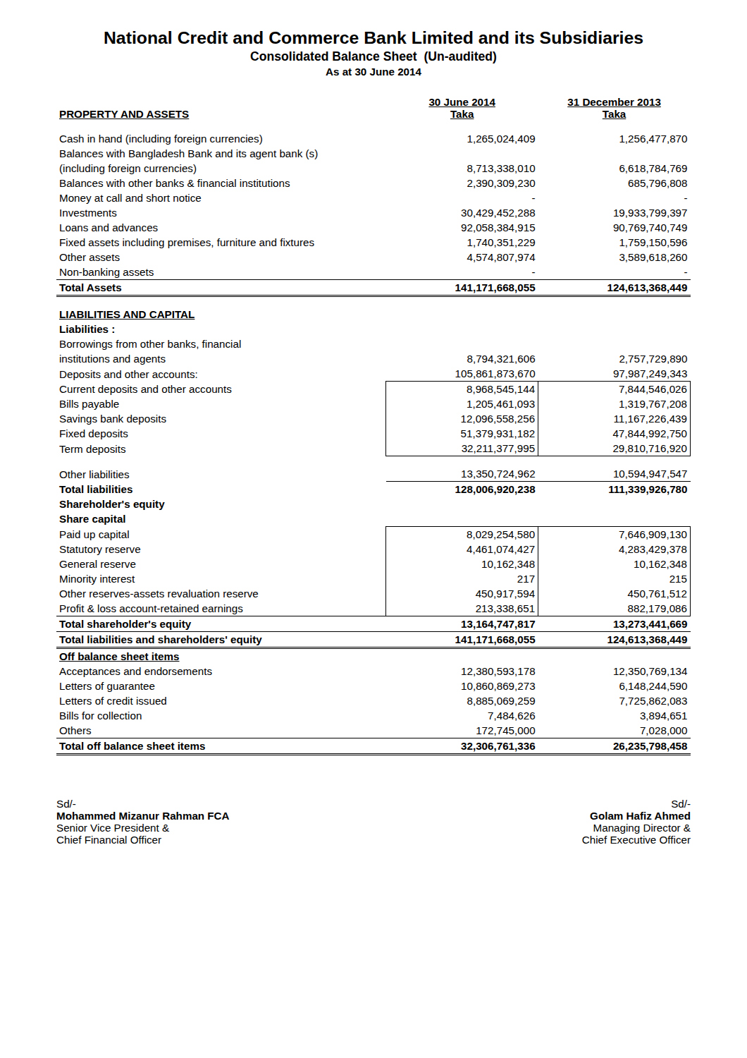National Credit and Commerce Bank Limited and its Subsidiaries
Consolidated Balance Sheet (Un-audited)
As at 30 June 2014
| PROPERTY AND ASSETS | 30 June 2014 Taka | 31 December 2013 Taka |
| --- | --- | --- |
| Cash in hand (including foreign currencies) | 1,265,024,409 | 1,256,477,870 |
| Balances with Bangladesh Bank and its agent bank (s) | | |
| (including foreign currencies) | 8,713,338,010 | 6,618,784,769 |
| Balances with other banks & financial institutions | 2,390,309,230 | 685,796,808 |
| Money at call and short notice | - | - |
| Investments | 30,429,452,288 | 19,933,799,397 |
| Loans and advances | 92,058,384,915 | 90,769,740,749 |
| Fixed assets including premises, furniture and fixtures | 1,740,351,229 | 1,759,150,596 |
| Other assets | 4,574,807,974 | 3,589,618,260 |
| Non-banking assets | - | - |
| Total Assets | 141,171,668,055 | 124,613,368,449 |
| LIABILITIES AND CAPITAL | | |
| Liabilities : | | |
| Borrowings from other banks, financial | | |
| institutions and agents | 8,794,321,606 | 2,757,729,890 |
| Deposits and other accounts: | 105,861,873,670 | 97,987,249,343 |
| Current deposits and other accounts | 8,968,545,144 | 7,844,546,026 |
| Bills payable | 1,205,461,093 | 1,319,767,208 |
| Savings bank deposits | 12,096,558,256 | 11,167,226,439 |
| Fixed deposits | 51,379,931,182 | 47,844,992,750 |
| Term deposits | 32,211,377,995 | 29,810,716,920 |
| Other liabilities | 13,350,724,962 | 10,594,947,547 |
| Total liabilities | 128,006,920,238 | 111,339,926,780 |
| Shareholder's equity | | |
| Share capital | | |
| Paid up capital | 8,029,254,580 | 7,646,909,130 |
| Statutory reserve | 4,461,074,427 | 4,283,429,378 |
| General reserve | 10,162,348 | 10,162,348 |
| Minority interest | 217 | 215 |
| Other reserves-assets revaluation reserve | 450,917,594 | 450,761,512 |
| Profit & loss account-retained earnings | 213,338,651 | 882,179,086 |
| Total shareholder's equity | 13,164,747,817 | 13,273,441,669 |
| Total liabilities and shareholders' equity | 141,171,668,055 | 124,613,368,449 |
| Off balance sheet items | | |
| Acceptances and endorsements | 12,380,593,178 | 12,350,769,134 |
| Letters of guarantee | 10,860,869,273 | 6,148,244,590 |
| Letters of credit issued | 8,885,069,259 | 7,725,862,083 |
| Bills for collection | 7,484,626 | 3,894,651 |
| Others | 172,745,000 | 7,028,000 |
| Total off balance sheet items | 32,306,761,336 | 26,235,798,458 |
| Sd/- | Sd/- |
| Mohammed Mizanur Rahman FCA | Golam Hafiz Ahmed |
| Senior Vice President & | Managing Director & |
| Chief Financial Officer | Chief Executive Officer |